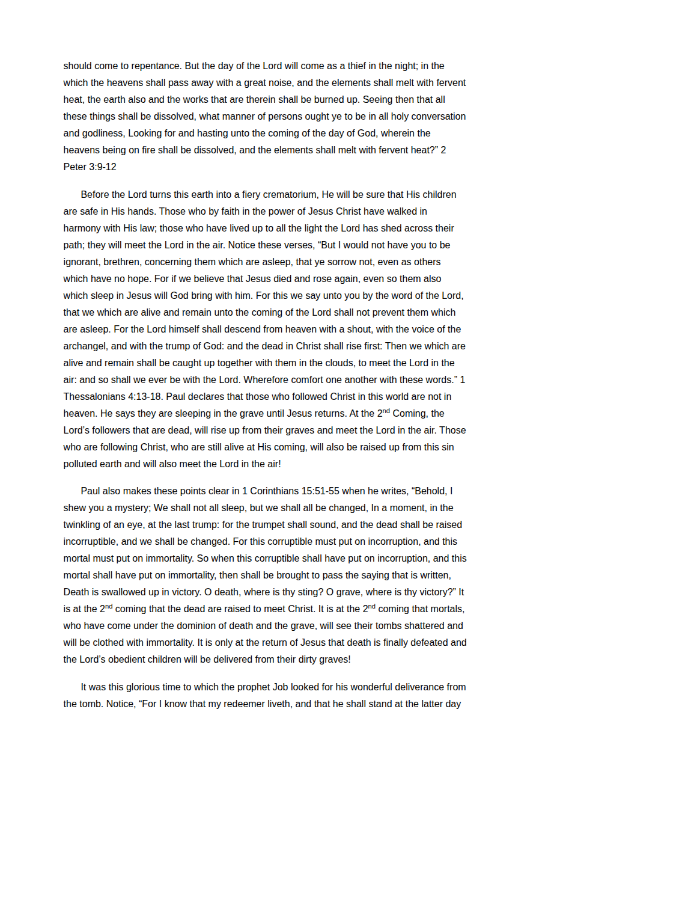should come to repentance. But the day of the Lord will come as a thief in the night; in the which the heavens shall pass away with a great noise, and the elements shall melt with fervent heat, the earth also and the works that are therein shall be burned up. Seeing then that all these things shall be dissolved, what manner of persons ought ye to be in all holy conversation and godliness, Looking for and hasting unto the coming of the day of God, wherein the heavens being on fire shall be dissolved, and the elements shall melt with fervent heat?” 2 Peter 3:9-12
Before the Lord turns this earth into a fiery crematorium, He will be sure that His children are safe in His hands. Those who by faith in the power of Jesus Christ have walked in harmony with His law; those who have lived up to all the light the Lord has shed across their path; they will meet the Lord in the air. Notice these verses, “But I would not have you to be ignorant, brethren, concerning them which are asleep, that ye sorrow not, even as others which have no hope. For if we believe that Jesus died and rose again, even so them also which sleep in Jesus will God bring with him. For this we say unto you by the word of the Lord, that we which are alive and remain unto the coming of the Lord shall not prevent them which are asleep. For the Lord himself shall descend from heaven with a shout, with the voice of the archangel, and with the trump of God: and the dead in Christ shall rise first: Then we which are alive and remain shall be caught up together with them in the clouds, to meet the Lord in the air: and so shall we ever be with the Lord. Wherefore comfort one another with these words.” 1 Thessalonians 4:13-18. Paul declares that those who followed Christ in this world are not in heaven. He says they are sleeping in the grave until Jesus returns. At the 2nd Coming, the Lord’s followers that are dead, will rise up from their graves and meet the Lord in the air. Those who are following Christ, who are still alive at His coming, will also be raised up from this sin polluted earth and will also meet the Lord in the air!
Paul also makes these points clear in 1 Corinthians 15:51-55 when he writes, “Behold, I shew you a mystery; We shall not all sleep, but we shall all be changed, In a moment, in the twinkling of an eye, at the last trump: for the trumpet shall sound, and the dead shall be raised incorruptible, and we shall be changed. For this corruptible must put on incorruption, and this mortal must put on immortality. So when this corruptible shall have put on incorruption, and this mortal shall have put on immortality, then shall be brought to pass the saying that is written, Death is swallowed up in victory. O death, where is thy sting? O grave, where is thy victory?” It is at the 2nd coming that the dead are raised to meet Christ. It is at the 2nd coming that mortals, who have come under the dominion of death and the grave, will see their tombs shattered and will be clothed with immortality. It is only at the return of Jesus that death is finally defeated and the Lord’s obedient children will be delivered from their dirty graves!
It was this glorious time to which the prophet Job looked for his wonderful deliverance from the tomb. Notice, “For I know that my redeemer liveth, and that he shall stand at the latter day